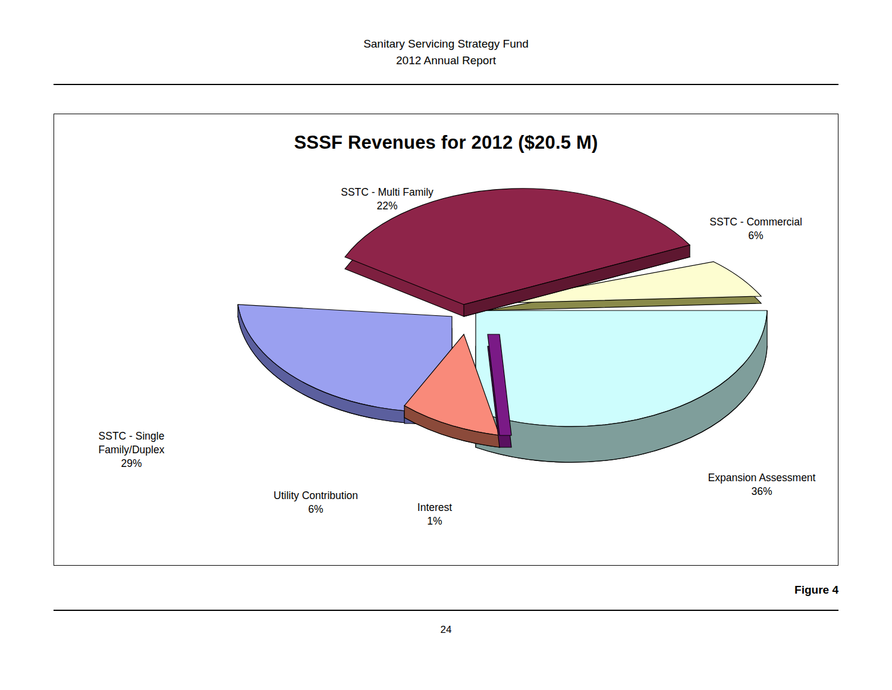Sanitary Servicing Strategy Fund
2012 Annual Report
SSSF Revenues for 2012 ($20.5 M)
SSTC - Multi Family
22%
SSTC - Commercial
6%
Expansion Assessment
36%
SSTC - Single
Family/Duplex
29%
Utility Contribution
6%
Interest
1%
Figure 4
24